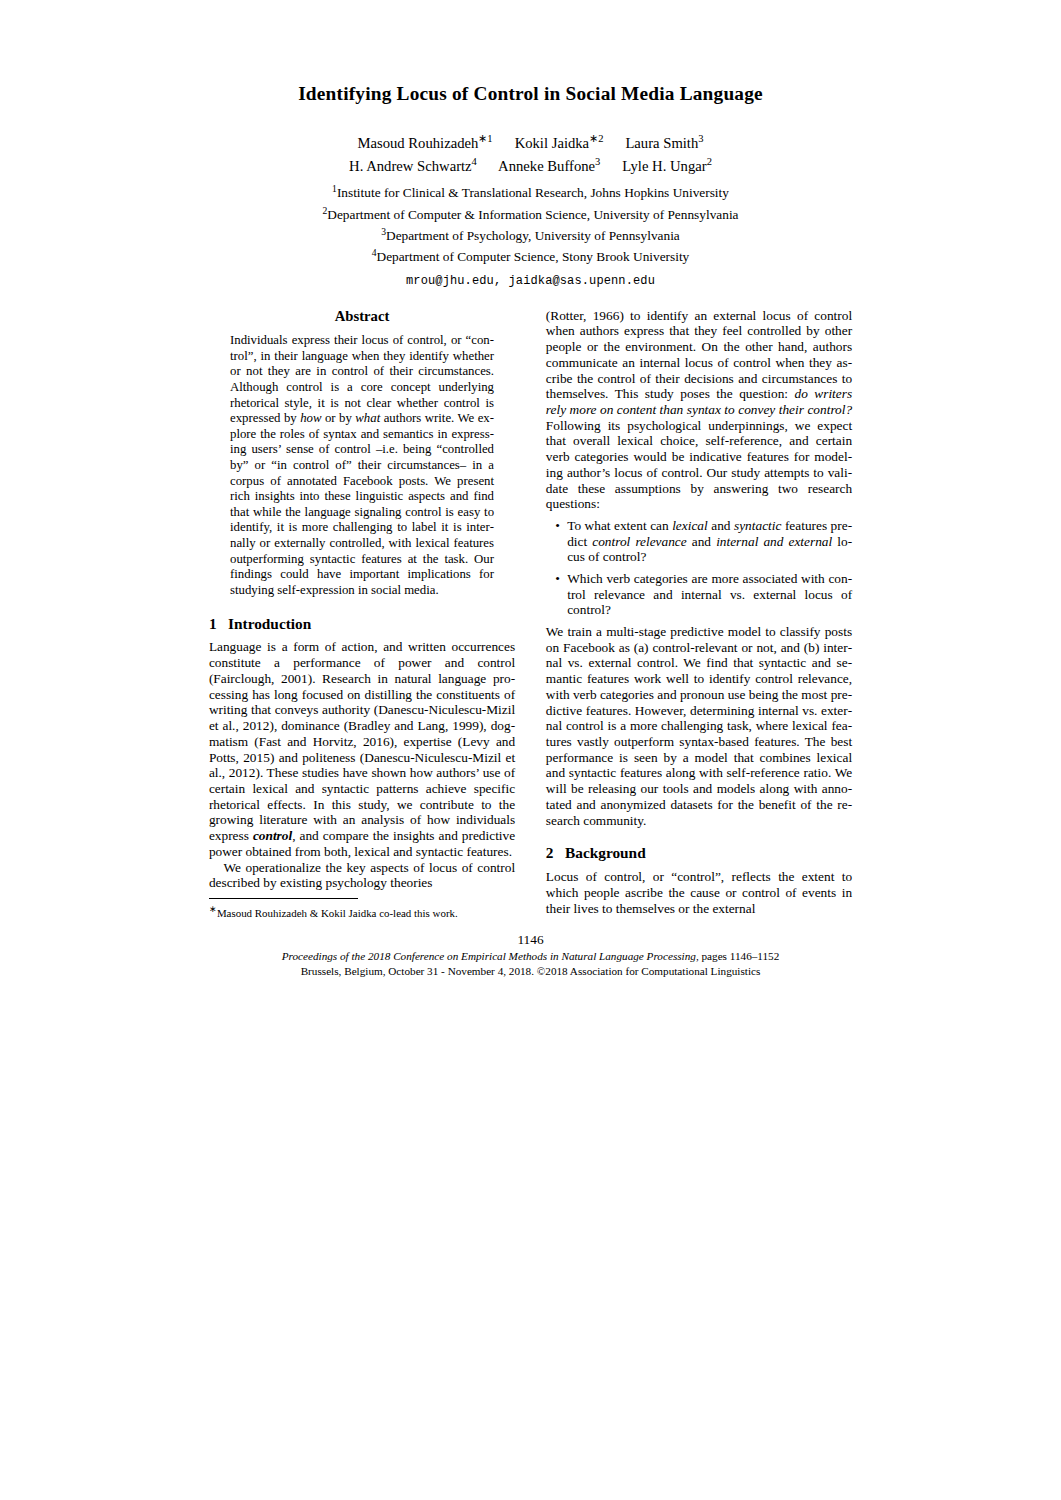Identifying Locus of Control in Social Media Language
Masoud Rouhizadeh∗1 Kokil Jaidka∗2 Laura Smith3
H. Andrew Schwartz4 Anneke Buffone3 Lyle H. Ungar2
1Institute for Clinical & Translational Research, Johns Hopkins University
2Department of Computer & Information Science, University of Pennsylvania
3Department of Psychology, University of Pennsylvania
4Department of Computer Science, Stony Brook University
mrou@jhu.edu, jaidka@sas.upenn.edu
Abstract
Individuals express their locus of control, or “control”, in their language when they identify whether or not they are in control of their circumstances. Although control is a core concept underlying rhetorical style, it is not clear whether control is expressed by how or by what authors write. We explore the roles of syntax and semantics in expressing users’ sense of control –i.e. being “controlled by” or “in control of” their circumstances– in a corpus of annotated Facebook posts. We present rich insights into these linguistic aspects and find that while the language signaling control is easy to identify, it is more challenging to label it is internally or externally controlled, with lexical features outperforming syntactic features at the task. Our findings could have important implications for studying self-expression in social media.
1 Introduction
Language is a form of action, and written occurrences constitute a performance of power and control (Fairclough, 2001). Research in natural language processing has long focused on distilling the constituents of writing that conveys authority (Danescu-Niculescu-Mizil et al., 2012), dominance (Bradley and Lang, 1999), dogmatism (Fast and Horvitz, 2016), expertise (Levy and Potts, 2015) and politeness (Danescu-Niculescu-Mizil et al., 2012). These studies have shown how authors’ use of certain lexical and syntactic patterns achieve specific rhetorical effects. In this study, we contribute to the growing literature with an analysis of how individuals express control, and compare the insights and predictive power obtained from both, lexical and syntactic features.
We operationalize the key aspects of locus of control described by existing psychology theories
∗Masoud Rouhizadeh & Kokil Jaidka co-lead this work.
(Rotter, 1966) to identify an external locus of control when authors express that they feel controlled by other people or the environment. On the other hand, authors communicate an internal locus of control when they ascribe the control of their decisions and circumstances to themselves. This study poses the question: do writers rely more on content than syntax to convey their control? Following its psychological underpinnings, we expect that overall lexical choice, self-reference, and certain verb categories would be indicative features for modeling author’s locus of control. Our study attempts to validate these assumptions by answering two research questions:
To what extent can lexical and syntactic features predict control relevance and internal and external locus of control?
Which verb categories are more associated with control relevance and internal vs. external locus of control?
We train a multi-stage predictive model to classify posts on Facebook as (a) control-relevant or not, and (b) internal vs. external control. We find that syntactic and semantic features work well to identify control relevance, with verb categories and pronoun use being the most predictive features. However, determining internal vs. external control is a more challenging task, where lexical features vastly outperform syntax-based features. The best performance is seen by a model that combines lexical and syntactic features along with self-reference ratio. We will be releasing our tools and models along with annotated and anonymized datasets for the benefit of the research community.
2 Background
Locus of control, or “control”, reflects the extent to which people ascribe the cause or control of events in their lives to themselves or the external
1146
Proceedings of the 2018 Conference on Empirical Methods in Natural Language Processing, pages 1146–1152
Brussels, Belgium, October 31 - November 4, 2018. ©2018 Association for Computational Linguistics